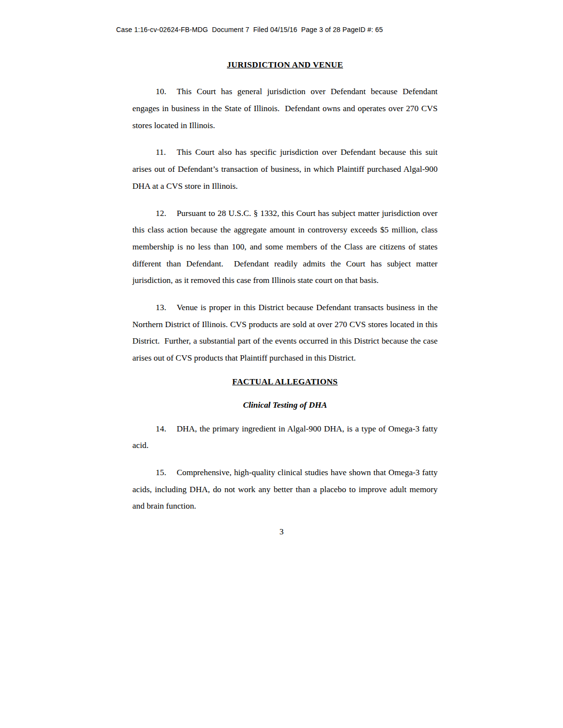Case 1:16-cv-02624-FB-MDG Document 7 Filed 04/15/16 Page 3 of 28 PageID #: 65
JURISDICTION AND VENUE
10. This Court has general jurisdiction over Defendant because Defendant engages in business in the State of Illinois. Defendant owns and operates over 270 CVS stores located in Illinois.
11. This Court also has specific jurisdiction over Defendant because this suit arises out of Defendant’s transaction of business, in which Plaintiff purchased Algal-900 DHA at a CVS store in Illinois.
12. Pursuant to 28 U.S.C. § 1332, this Court has subject matter jurisdiction over this class action because the aggregate amount in controversy exceeds $5 million, class membership is no less than 100, and some members of the Class are citizens of states different than Defendant. Defendant readily admits the Court has subject matter jurisdiction, as it removed this case from Illinois state court on that basis.
13. Venue is proper in this District because Defendant transacts business in the Northern District of Illinois. CVS products are sold at over 270 CVS stores located in this District. Further, a substantial part of the events occurred in this District because the case arises out of CVS products that Plaintiff purchased in this District.
FACTUAL ALLEGATIONS
Clinical Testing of DHA
14. DHA, the primary ingredient in Algal-900 DHA, is a type of Omega-3 fatty acid.
15. Comprehensive, high-quality clinical studies have shown that Omega-3 fatty acids, including DHA, do not work any better than a placebo to improve adult memory and brain function.
3